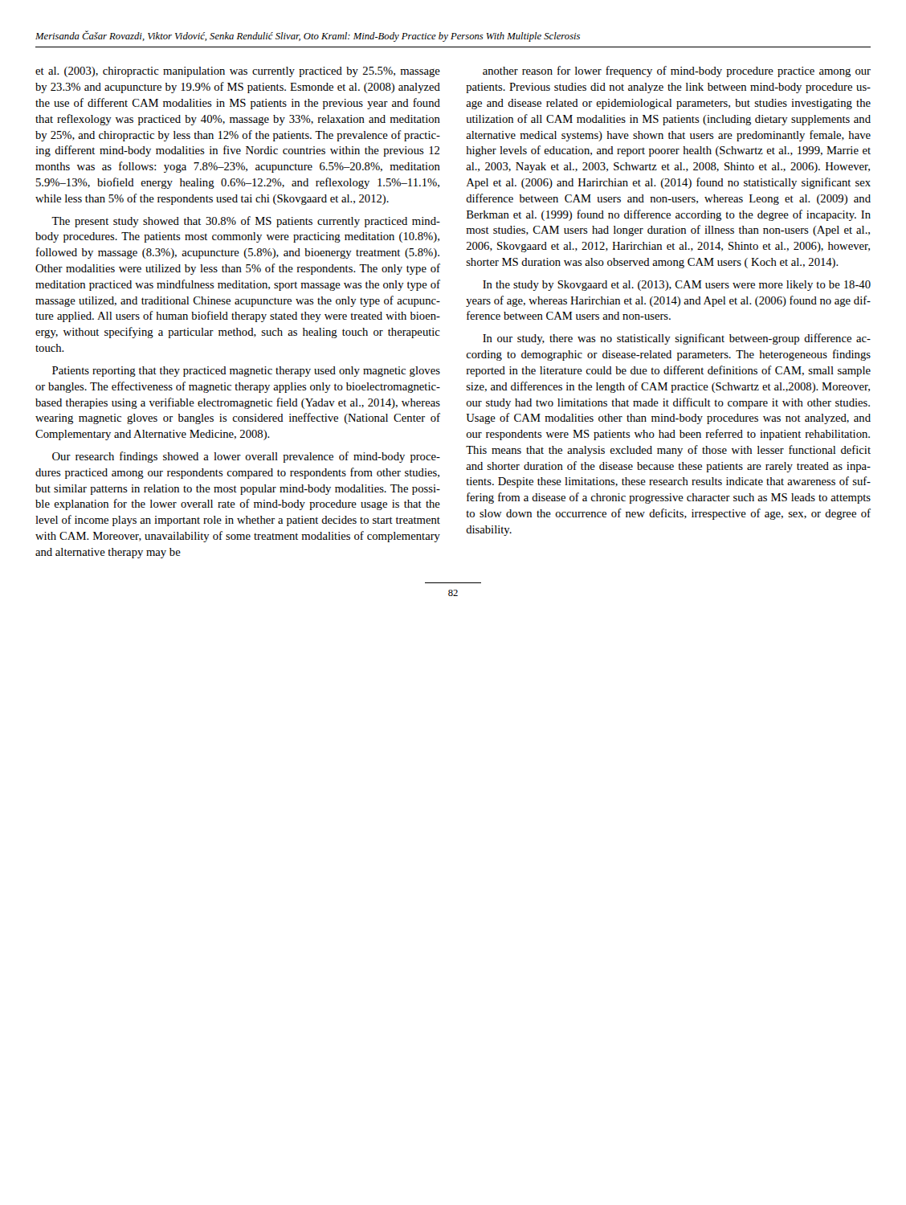Merisanda Čašar Rovazdi, Viktor Vidović, Senka Rendulić Slivar, Oto Kraml: Mind-Body Practice by Persons With Multiple Sclerosis
et al. (2003), chiropractic manipulation was currently practiced by 25.5%, massage by 23.3% and acupuncture by 19.9% of MS patients. Esmonde et al. (2008) analyzed the use of different CAM modalities in MS patients in the previous year and found that reflexology was practiced by 40%, massage by 33%, relaxation and meditation by 25%, and chiropractic by less than 12% of the patients. The prevalence of practicing different mind-body modalities in five Nordic countries within the previous 12 months was as follows: yoga 7.8%–23%, acupuncture 6.5%–20.8%, meditation 5.9%–13%, biofield energy healing 0.6%–12.2%, and reflexology 1.5%–11.1%, while less than 5% of the respondents used tai chi (Skovgaard et al., 2012).
The present study showed that 30.8% of MS patients currently practiced mind-body procedures. The patients most commonly were practicing meditation (10.8%), followed by massage (8.3%), acupuncture (5.8%), and bioenergy treatment (5.8%). Other modalities were utilized by less than 5% of the respondents. The only type of meditation practiced was mindfulness meditation, sport massage was the only type of massage utilized, and traditional Chinese acupuncture was the only type of acupuncture applied. All users of human biofield therapy stated they were treated with bioenergy, without specifying a particular method, such as healing touch or therapeutic touch.
Patients reporting that they practiced magnetic therapy used only magnetic gloves or bangles. The effectiveness of magnetic therapy applies only to bioelectromagnetic-based therapies using a verifiable electromagnetic field (Yadav et al., 2014), whereas wearing magnetic gloves or bangles is considered ineffective (National Center of Complementary and Alternative Medicine, 2008).
Our research findings showed a lower overall prevalence of mind-body procedures practiced among our respondents compared to respondents from other studies, but similar patterns in relation to the most popular mind-body modalities. The possible explanation for the lower overall rate of mind-body procedure usage is that the level of income plays an important role in whether a patient decides to start treatment with CAM. Moreover, unavailability of some treatment modalities of complementary and alternative therapy may be
another reason for lower frequency of mind-body procedure practice among our patients. Previous studies did not analyze the link between mind-body procedure usage and disease related or epidemiological parameters, but studies investigating the utilization of all CAM modalities in MS patients (including dietary supplements and alternative medical systems) have shown that users are predominantly female, have higher levels of education, and report poorer health (Schwartz et al., 1999, Marrie et al., 2003, Nayak et al., 2003, Schwartz et al., 2008, Shinto et al., 2006). However, Apel et al. (2006) and Harirchian et al. (2014) found no statistically significant sex difference between CAM users and non-users, whereas Leong et al. (2009) and Berkman et al. (1999) found no difference according to the degree of incapacity. In most studies, CAM users had longer duration of illness than non-users (Apel et al., 2006, Skovgaard et al., 2012, Harirchian et al., 2014, Shinto et al., 2006), however, shorter MS duration was also observed among CAM users ( Koch et al., 2014).
In the study by Skovgaard et al. (2013), CAM users were more likely to be 18-40 years of age, whereas Harirchian et al. (2014) and Apel et al. (2006) found no age difference between CAM users and non-users.
In our study, there was no statistically significant between-group difference according to demographic or disease-related parameters. The heterogeneous findings reported in the literature could be due to different definitions of CAM, small sample size, and differences in the length of CAM practice (Schwartz et al.,2008). Moreover, our study had two limitations that made it difficult to compare it with other studies. Usage of CAM modalities other than mind-body procedures was not analyzed, and our respondents were MS patients who had been referred to inpatient rehabilitation. This means that the analysis excluded many of those with lesser functional deficit and shorter duration of the disease because these patients are rarely treated as inpatients. Despite these limitations, these research results indicate that awareness of suffering from a disease of a chronic progressive character such as MS leads to attempts to slow down the occurrence of new deficits, irrespective of age, sex, or degree of disability.
82